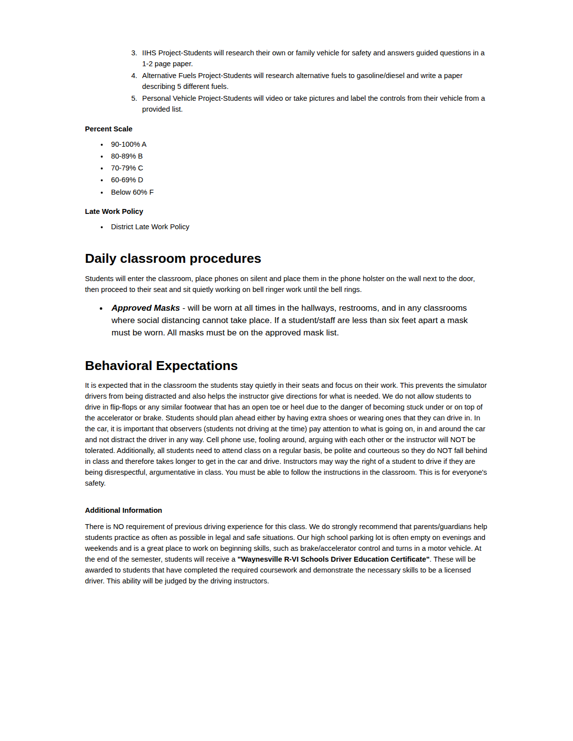IIHS Project-Students will research their own or family vehicle for safety and answers guided questions in a 1-2 page paper.
Alternative Fuels Project-Students will research alternative fuels to gasoline/diesel and write a paper describing 5 different fuels.
Personal Vehicle Project-Students will video or take pictures and label the controls from their vehicle from a provided list.
Percent Scale
90-100% A
80-89% B
70-79% C
60-69% D
Below 60% F
Late Work Policy
District Late Work Policy
Daily classroom procedures
Students will enter the classroom, place phones on silent and place them in the phone holster on the wall next to the door, then proceed to their seat and sit quietly working on bell ringer work until the bell rings.
Approved Masks - will be worn at all times in the hallways, restrooms, and in any classrooms where social distancing cannot take place. If a student/staff are less than six feet apart a mask must be worn. All masks must be on the approved mask list.
Behavioral Expectations
It is expected that in the classroom the students stay quietly in their seats and focus on their work. This prevents the simulator drivers from being distracted and also helps the instructor give directions for what is needed. We do not allow students to drive in flip-flops or any similar footwear that has an open toe or heel due to the danger of becoming stuck under or on top of the accelerator or brake. Students should plan ahead either by having extra shoes or wearing ones that they can drive in. In the car, it is important that observers (students not driving at the time) pay attention to what is going on, in and around the car and not distract the driver in any way. Cell phone use, fooling around, arguing with each other or the instructor will NOT be tolerated. Additionally, all students need to attend class on a regular basis, be polite and courteous so they do NOT fall behind in class and therefore takes longer to get in the car and drive. Instructors may way the right of a student to drive if they are being disrespectful, argumentative in class. You must be able to follow the instructions in the classroom. This is for everyone's safety.
Additional Information
There is NO requirement of previous driving experience for this class. We do strongly recommend that parents/guardians help students practice as often as possible in legal and safe situations. Our high school parking lot is often empty on evenings and weekends and is a great place to work on beginning skills, such as brake/accelerator control and turns in a motor vehicle. At the end of the semester, students will receive a "Waynesville R-VI Schools Driver Education Certificate". These will be awarded to students that have completed the required coursework and demonstrate the necessary skills to be a licensed driver. This ability will be judged by the driving instructors.